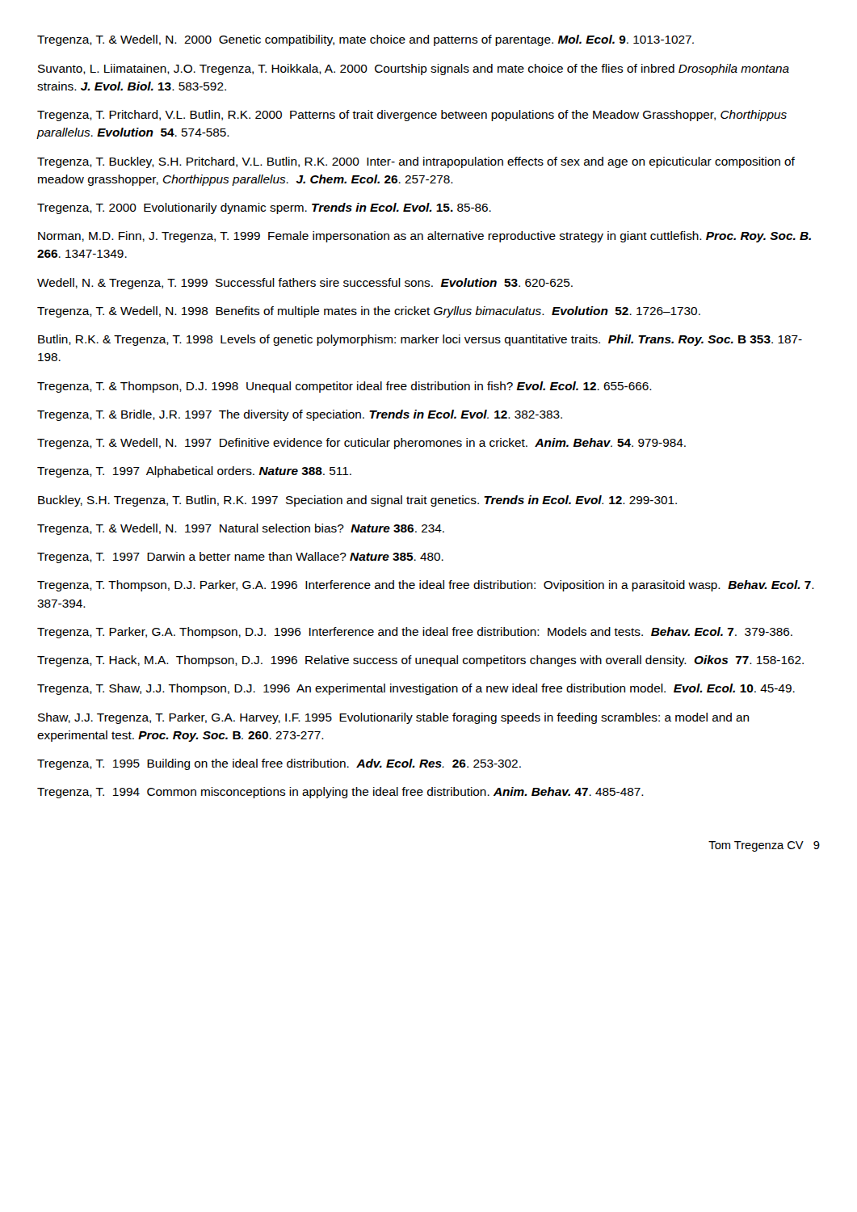Tregenza, T. & Wedell, N. 2000 Genetic compatibility, mate choice and patterns of parentage. Mol. Ecol. 9. 1013-1027.
Suvanto, L. Liimatainen, J.O. Tregenza, T. Hoikkala, A. 2000 Courtship signals and mate choice of the flies of inbred Drosophila montana strains. J. Evol. Biol. 13. 583-592.
Tregenza, T. Pritchard, V.L. Butlin, R.K. 2000 Patterns of trait divergence between populations of the Meadow Grasshopper, Chorthippus parallelus. Evolution 54. 574-585.
Tregenza, T. Buckley, S.H. Pritchard, V.L. Butlin, R.K. 2000 Inter- and intrapopulation effects of sex and age on epicuticular composition of meadow grasshopper, Chorthippus parallelus. J. Chem. Ecol. 26. 257-278.
Tregenza, T. 2000 Evolutionarily dynamic sperm. Trends in Ecol. Evol. 15. 85-86.
Norman, M.D. Finn, J. Tregenza, T. 1999 Female impersonation as an alternative reproductive strategy in giant cuttlefish. Proc. Roy. Soc. B. 266. 1347-1349.
Wedell, N. & Tregenza, T. 1999 Successful fathers sire successful sons. Evolution 53. 620-625.
Tregenza, T. & Wedell, N. 1998 Benefits of multiple mates in the cricket Gryllus bimaculatus. Evolution 52. 1726–1730.
Butlin, R.K. & Tregenza, T. 1998 Levels of genetic polymorphism: marker loci versus quantitative traits. Phil. Trans. Roy. Soc. B 353. 187-198.
Tregenza, T. & Thompson, D.J. 1998 Unequal competitor ideal free distribution in fish? Evol. Ecol. 12. 655-666.
Tregenza, T. & Bridle, J.R. 1997 The diversity of speciation. Trends in Ecol. Evol. 12. 382-383.
Tregenza, T. & Wedell, N. 1997 Definitive evidence for cuticular pheromones in a cricket. Anim. Behav. 54. 979-984.
Tregenza, T. 1997 Alphabetical orders. Nature 388. 511.
Buckley, S.H. Tregenza, T. Butlin, R.K. 1997 Speciation and signal trait genetics. Trends in Ecol. Evol. 12. 299-301.
Tregenza, T. & Wedell, N. 1997 Natural selection bias? Nature 386. 234.
Tregenza, T. 1997 Darwin a better name than Wallace? Nature 385. 480.
Tregenza, T. Thompson, D.J. Parker, G.A. 1996 Interference and the ideal free distribution: Oviposition in a parasitoid wasp. Behav. Ecol. 7. 387-394.
Tregenza, T. Parker, G.A. Thompson, D.J. 1996 Interference and the ideal free distribution: Models and tests. Behav. Ecol. 7. 379-386.
Tregenza, T. Hack, M.A. Thompson, D.J. 1996 Relative success of unequal competitors changes with overall density. Oikos 77. 158-162.
Tregenza, T. Shaw, J.J. Thompson, D.J. 1996 An experimental investigation of a new ideal free distribution model. Evol. Ecol. 10. 45-49.
Shaw, J.J. Tregenza, T. Parker, G.A. Harvey, I.F. 1995 Evolutionarily stable foraging speeds in feeding scrambles: a model and an experimental test. Proc. Roy. Soc. B. 260. 273-277.
Tregenza, T. 1995 Building on the ideal free distribution. Adv. Ecol. Res. 26. 253-302.
Tregenza, T. 1994 Common misconceptions in applying the ideal free distribution. Anim. Behav. 47. 485-487.
Tom Tregenza CV 9